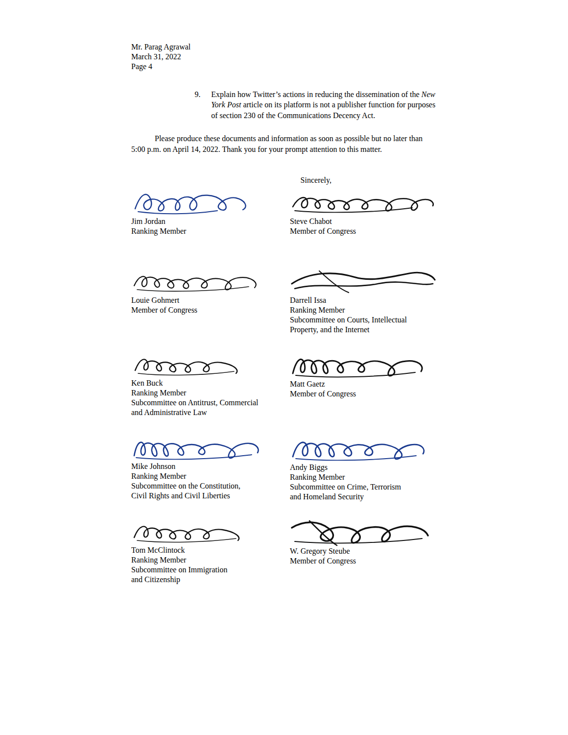Mr. Parag Agrawal
March 31, 2022
Page 4
9. Explain how Twitter’s actions in reducing the dissemination of the New York Post article on its platform is not a publisher function for purposes of section 230 of the Communications Decency Act.
Please produce these documents and information as soon as possible but no later than 5:00 p.m. on April 14, 2022. Thank you for your prompt attention to this matter.
Sincerely,
| Jim Jordan Ranking Member | Steve Chabot Member of Congress |
| Louie Gohmert Member of Congress | Darrell Issa Ranking Member Subcommittee on Courts, Intellectual Property, and the Internet |
| Ken Buck Ranking Member Subcommittee on Antitrust, Commercial and Administrative Law | Matt Gaetz Member of Congress |
| Mike Johnson Ranking Member Subcommittee on the Constitution, Civil Rights and Civil Liberties | Andy Biggs Ranking Member Subcommittee on Crime, Terrorism and Homeland Security |
| Tom McClintock Ranking Member Subcommittee on Immigration and Citizenship | W. Gregory Steube Member of Congress |